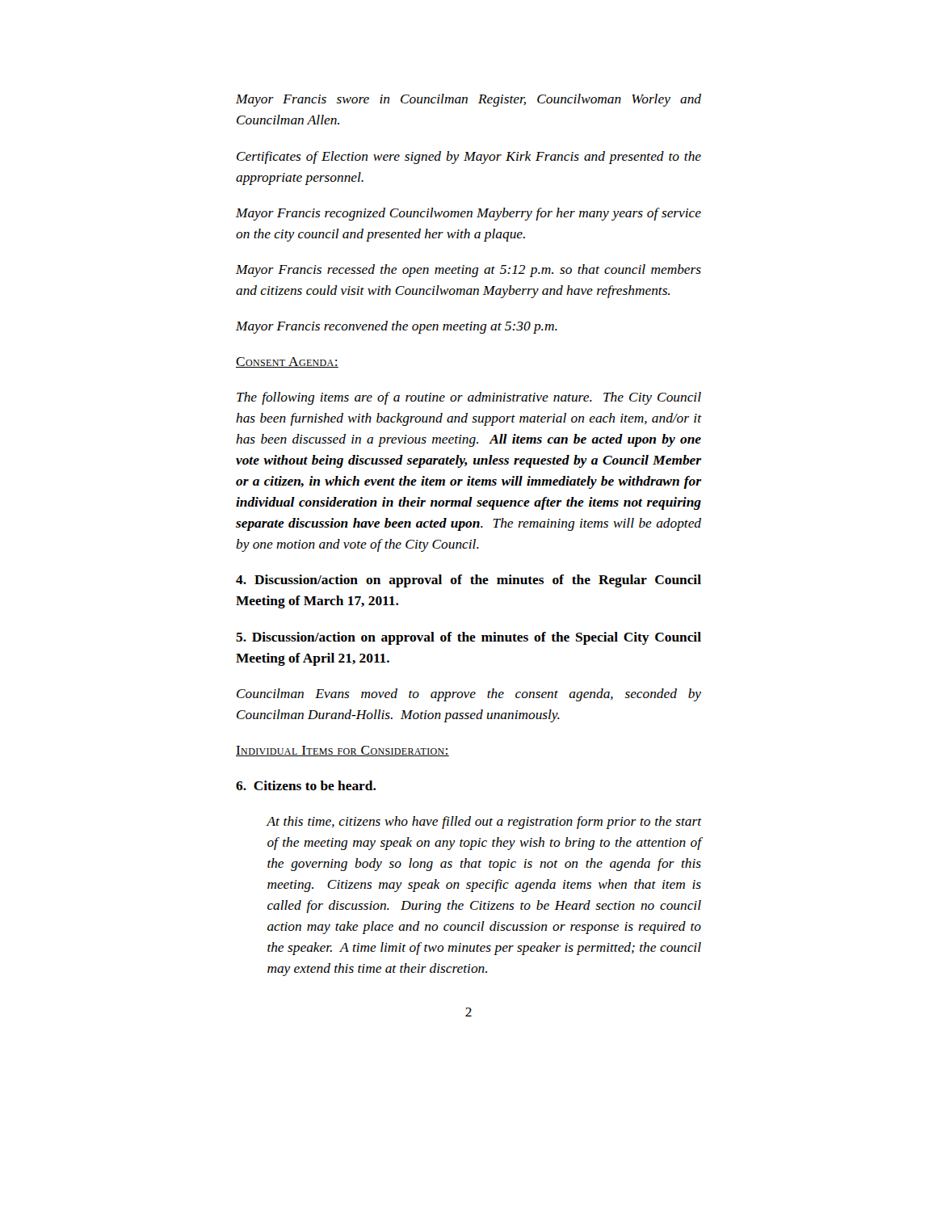Mayor Francis swore in Councilman Register, Councilwoman Worley and Councilman Allen.
Certificates of Election were signed by Mayor Kirk Francis and presented to the appropriate personnel.
Mayor Francis recognized Councilwomen Mayberry for her many years of service on the city council and presented her with a plaque.
Mayor Francis recessed the open meeting at 5:12 p.m. so that council members and citizens could visit with Councilwoman Mayberry and have refreshments.
Mayor Francis reconvened the open meeting at 5:30 p.m.
Consent Agenda:
The following items are of a routine or administrative nature. The City Council has been furnished with background and support material on each item, and/or it has been discussed in a previous meeting. All items can be acted upon by one vote without being discussed separately, unless requested by a Council Member or a citizen, in which event the item or items will immediately be withdrawn for individual consideration in their normal sequence after the items not requiring separate discussion have been acted upon. The remaining items will be adopted by one motion and vote of the City Council.
4. Discussion/action on approval of the minutes of the Regular Council Meeting of March 17, 2011.
5. Discussion/action on approval of the minutes of the Special City Council Meeting of April 21, 2011.
Councilman Evans moved to approve the consent agenda, seconded by Councilman Durand-Hollis. Motion passed unanimously.
Individual Items for Consideration:
6. Citizens to be heard.
At this time, citizens who have filled out a registration form prior to the start of the meeting may speak on any topic they wish to bring to the attention of the governing body so long as that topic is not on the agenda for this meeting. Citizens may speak on specific agenda items when that item is called for discussion. During the Citizens to be Heard section no council action may take place and no council discussion or response is required to the speaker. A time limit of two minutes per speaker is permitted; the council may extend this time at their discretion.
2